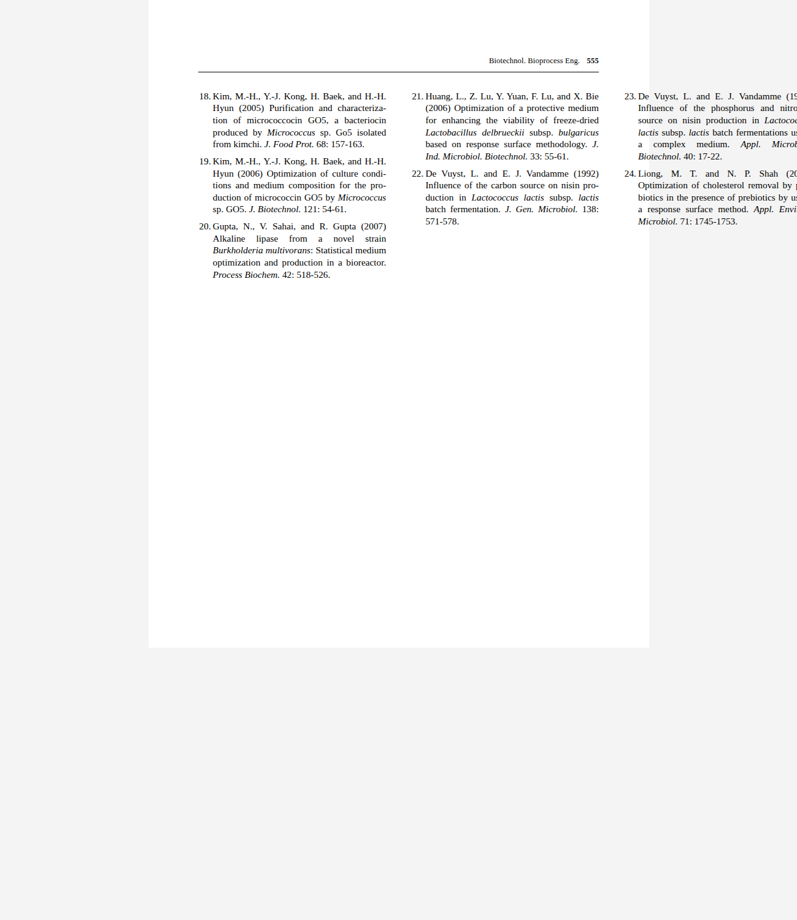Biotechnol. Bioprocess Eng.555
18. Kim, M.-H., Y.-J. Kong, H. Baek, and H.-H. Hyun (2005) Purification and characterization of micrococcocin GO5, a bacteriocin produced by Micrococcus sp. Go5 isolated from kimchi. J. Food Prot. 68: 157-163.
19. Kim, M.-H., Y.-J. Kong, H. Baek, and H.-H. Hyun (2006) Optimization of culture conditions and medium composition for the production of micrococcin GO5 by Micrococcus sp. GO5. J. Biotechnol. 121: 54-61.
20. Gupta, N., V. Sahai, and R. Gupta (2007) Alkaline lipase from a novel strain Burkholderia multivorans: Statistical medium optimization and production in a bioreactor. Process Biochem. 42: 518-526.
21. Huang, L., Z. Lu, Y. Yuan, F. Lu, and X. Bie (2006) Optimization of a protective medium for enhancing the viability of freeze-dried Lactobacillus delbrueckii subsp. bulgaricus based on response surface methodology. J. Ind. Microbiol. Biotechnol. 33: 55-61.
22. De Vuyst, L. and E. J. Vandamme (1992) Influence of the carbon source on nisin production in Lactococcus lactis subsp. lactis batch fermentation. J. Gen. Microbiol. 138: 571-578.
23. De Vuyst, L. and E. J. Vandamme (1993) Influence of the phosphorus and nitrogen source on nisin production in Lactococcus lactis subsp. lactis batch fermentations using a complex medium. Appl. Microbiol. Biotechnol. 40: 17-22.
24. Liong, M. T. and N. P. Shah (2005) Optimization of cholesterol removal by probiotics in the presence of prebiotics by using a response surface method. Appl. Environ. Microbiol. 71: 1745-1753.